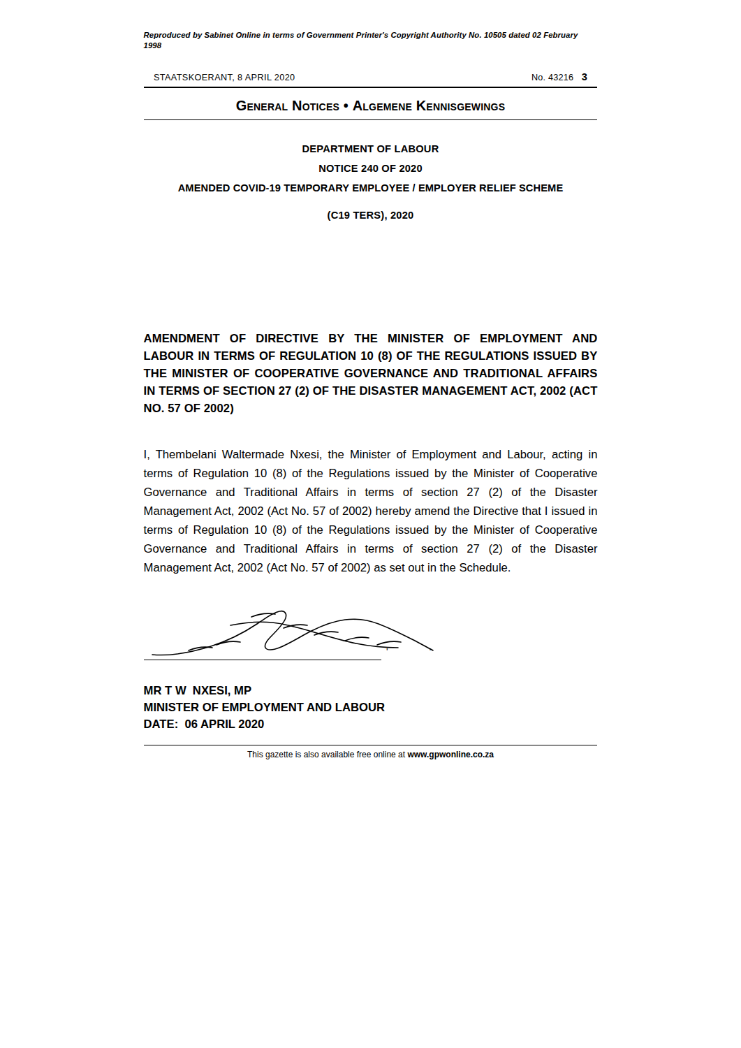Reproduced by Sabinet Online in terms of Government Printer's Copyright Authority No. 10505 dated 02 February 1998
STAATSKOERANT, 8 APRIL 2020 No. 432163
General Notices•Algemene Kennisgewings
DEPARTMENT OF LABOUR
NOTICE 240 OF 2020
AMENDED COVID-19 TEMPORARY EMPLOYEE / EMPLOYER RELIEF SCHEME
(C19 TERS), 2020
AMENDMENT OF DIRECTIVE BY THE MINISTER OF EMPLOYMENT AND LABOUR IN TERMS OF REGULATION 10 (8) OF THE REGULATIONS ISSUED BY THE MINISTER OF COOPERATIVE GOVERNANCE AND TRADITIONAL AFFAIRS IN TERMS OF SECTION 27 (2) OF THE DISASTER MANAGEMENT ACT, 2002 (ACT NO. 57 OF 2002)
I, Thembelani Waltermade Nxesi, the Minister of Employment and Labour, acting in terms of Regulation 10 (8) of the Regulations issued by the Minister of Cooperative Governance and Traditional Affairs in terms of section 27 (2) of the Disaster Management Act, 2002 (Act No. 57 of 2002) hereby amend the Directive that I issued in terms of Regulation 10 (8) of the Regulations issued by the Minister of Cooperative Governance and Traditional Affairs in terms of section 27 (2) of the Disaster Management Act, 2002 (Act No. 57 of 2002) as set out in the Schedule.
' '
MR T W NXESI, MP
MINISTER OF EMPLOYMENT AND LABOUR
DATE: 06 APRIL 2020
This gazette is also available free online at www.gpwonline.co.za